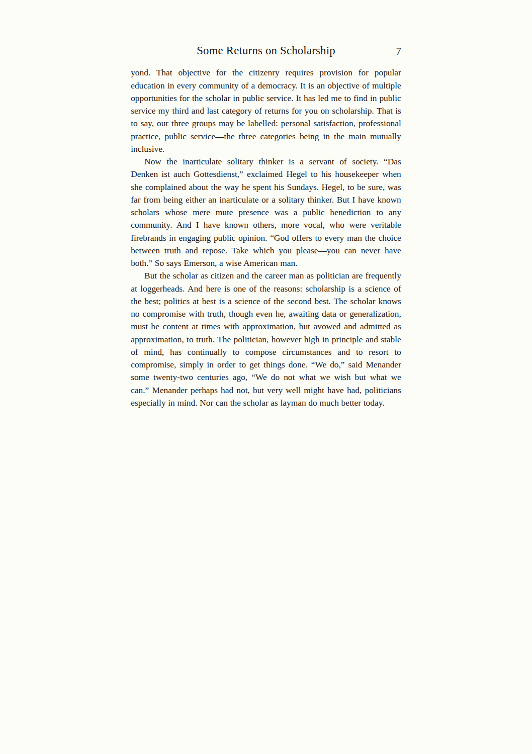Some Returns on Scholarship
7
yond. That objective for the citizenry requires provision for popular education in every community of a democracy. It is an objective of multiple opportunities for the scholar in public service. It has led me to find in public service my third and last category of returns for you on scholarship. That is to say, our three groups may be labelled: personal satisfaction, professional practice, public service—the three categories being in the main mutually inclusive.
Now the inarticulate solitary thinker is a servant of society. “Das Denken ist auch Gottesdienst,” exclaimed Hegel to his housekeeper when she complained about the way he spent his Sundays. Hegel, to be sure, was far from being either an inarticulate or a solitary thinker. But I have known scholars whose mere mute presence was a public benediction to any community. And I have known others, more vocal, who were veritable firebrands in engaging public opinion. “God offers to every man the choice between truth and repose. Take which you please—you can never have both.” So says Emerson, a wise American man.
But the scholar as citizen and the career man as politician are frequently at loggerheads. And here is one of the reasons: scholarship is a science of the best; politics at best is a science of the second best. The scholar knows no compromise with truth, though even he, awaiting data or generalization, must be content at times with approximation, but avowed and admitted as approximation, to truth. The politician, however high in principle and stable of mind, has continually to compose circumstances and to resort to compromise, simply in order to get things done. “We do,” said Menander some twenty-two centuries ago, “We do not what we wish but what we can.” Menander perhaps had not, but very well might have had, politicians especially in mind. Nor can the scholar as layman do much better today.